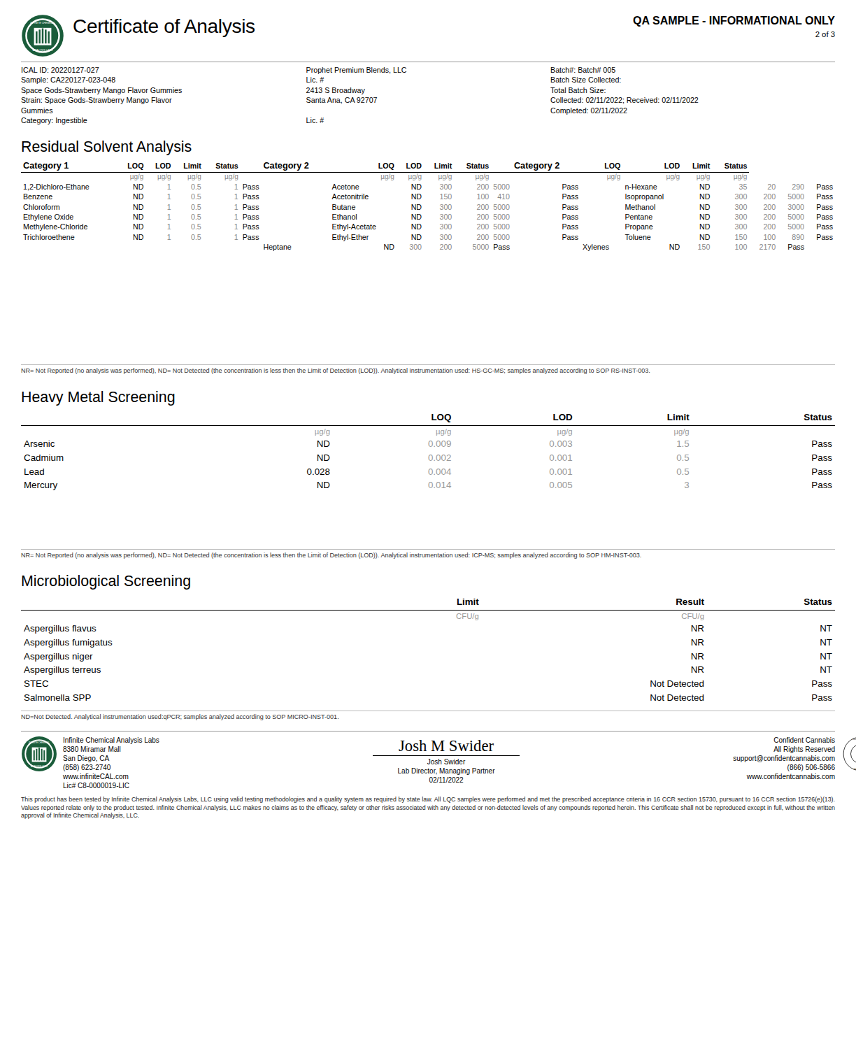INFINITE CHEMICAL ANALYSIS LABS
Certificate of Analysis
QA SAMPLE - INFORMATIONAL ONLY
2 of 3
ICAL ID: 20220127-027
Sample: CA220127-023-048
Space Gods-Strawberry Mango Flavor Gummies
Strain: Space Gods-Strawberry Mango Flavor
Gummies
Category: Ingestible
Prophet Premium Blends, LLC
Lic. #
2413 S Broadway
Santa Ana, CA 92707
Lic. #
Batch#: Batch# 005
Batch Size Collected:
Total Batch Size:
Collected: 02/11/2022; Received: 02/11/2022
Completed: 02/11/2022
Residual Solvent Analysis
| Category 1 | LOQ | LOD | Limit | Status | | Category 2 | LOQ | LOD | Limit | Status | | Category 2 | LOQ | LOD | Limit | Status |
| --- | --- | --- | --- | --- | --- | --- | --- | --- | --- | --- | --- | --- | --- | --- | --- | --- |
| | µg/g | µg/g | µg/g | µg/g | | | µg/g | µg/g | µg/g | µg/g | | | µg/g | µg/g | µg/g | µg/g |
| 1,2-Dichloro-Ethane | ND | 1 | 0.5 | 1 | Pass | | Acetone | ND | 300 | 200 | 5000 | Pass | | n-Hexane | ND | 35 | 20 | 290 | Pass |
| Benzene | ND | 1 | 0.5 | 1 | Pass | | Acetonitrile | ND | 150 | 100 | 410 | Pass | | Isopropanol | ND | 300 | 200 | 5000 | Pass |
| Chloroform | ND | 1 | 0.5 | 1 | Pass | | Butane | ND | 300 | 200 | 5000 | Pass | | Methanol | ND | 300 | 200 | 3000 | Pass |
| Ethylene Oxide | ND | 1 | 0.5 | 1 | Pass | | Ethanol | ND | 300 | 200 | 5000 | Pass | | Pentane | ND | 300 | 200 | 5000 | Pass |
| Methylene-Chloride | ND | 1 | 0.5 | 1 | Pass | | Ethyl-Acetate | ND | 300 | 200 | 5000 | Pass | | Propane | ND | 300 | 200 | 5000 | Pass |
| Trichloroethene | ND | 1 | 0.5 | 1 | Pass | | Ethyl-Ether | ND | 300 | 200 | 5000 | Pass | | Toluene | ND | 150 | 100 | 890 | Pass |
| | | | | | | Heptane | ND | 300 | 200 | 5000 | Pass | | Xylenes | ND | 150 | 100 | 2170 | Pass |
NR= Not Reported (no analysis was performed), ND= Not Detected (the concentration is less then the Limit of Detection (LOD)). Analytical instrumentation used: HS-GC-MS; samples analyzed according to SOP RS-INST-003.
Heavy Metal Screening
| | | LOQ | LOD | Limit | Status |
| --- | --- | --- | --- | --- | --- |
| | µg/g | µg/g | µg/g | µg/g | |
| Arsenic | ND | 0.009 | 0.003 | 1.5 | Pass |
| Cadmium | ND | 0.002 | 0.001 | 0.5 | Pass |
| Lead | 0.028 | 0.004 | 0.001 | 0.5 | Pass |
| Mercury | ND | 0.014 | 0.005 | 3 | Pass |
NR= Not Reported (no analysis was performed), ND= Not Detected (the concentration is less then the Limit of Detection (LOD)). Analytical instrumentation used: ICP-MS; samples analyzed according to SOP HM-INST-003.
Microbiological Screening
| | Limit | Result | Status |
| --- | --- | --- | --- |
| | CFU/g | CFU/g | |
| Aspergillus flavus | | NR | NT |
| Aspergillus fumigatus | | NR | NT |
| Aspergillus niger | | NR | NT |
| Aspergillus terreus | | NR | NT |
| STEC | | Not Detected | Pass |
| Salmonella SPP | | Not Detected | Pass |
ND=Not Detected. Analytical instrumentation used:qPCR; samples analyzed according to SOP MICRO-INST-001.
INFINITE CHEMICAL ANALYSIS LABS
Infinite Chemical Analysis Labs
8380 Miramar Mall
San Diego, CA
(858) 623-2740
www.infiniteCAL.com
Lic# C8-0000019-LIC
Josh M Swider
Josh Swider
Lab Director, Managing Partner
02/11/2022
Confident Cannabis
All Rights Reserved
support@confidentcannabis.com
(866) 506-5866
www.confidentcannabis.com
C CONFIDENT CANNABIS
This product has been tested by Infinite Chemical Analysis Labs, LLC using valid testing methodologies and a quality system as required by state law. All LQC samples were performed and met the prescribed acceptance criteria in 16 CCR section 15730, pursuant to 16 CCR section 15726(e)(13). Values reported relate only to the product tested. Infinite Chemical Analysis, LLC makes no claims as to the efficacy, safety or other risks associated with any detected or non-detected levels of any compounds reported herein. This Certificate shall not be reproduced except in full, without the written approval of Infinite Chemical Analysis, LLC.